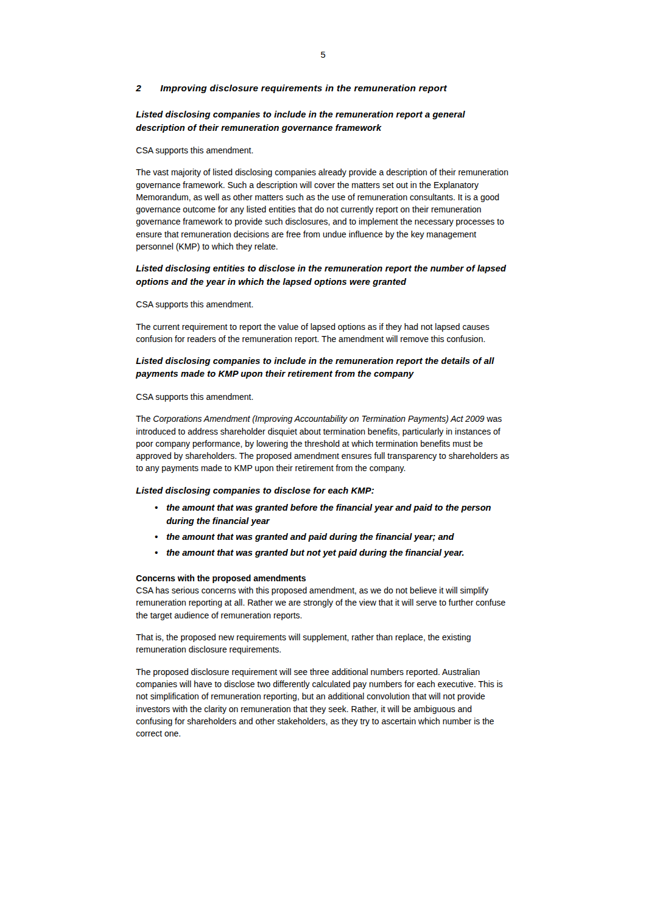5
2 Improving disclosure requirements in the remuneration report
Listed disclosing companies to include in the remuneration report a general description of their remuneration governance framework
CSA supports this amendment.
The vast majority of listed disclosing companies already provide a description of their remuneration governance framework. Such a description will cover the matters set out in the Explanatory Memorandum, as well as other matters such as the use of remuneration consultants. It is a good governance outcome for any listed entities that do not currently report on their remuneration governance framework to provide such disclosures, and to implement the necessary processes to ensure that remuneration decisions are free from undue influence by the key management personnel (KMP) to which they relate.
Listed disclosing entities to disclose in the remuneration report the number of lapsed options and the year in which the lapsed options were granted
CSA supports this amendment.
The current requirement to report the value of lapsed options as if they had not lapsed causes confusion for readers of the remuneration report. The amendment will remove this confusion.
Listed disclosing companies to include in the remuneration report the details of all payments made to KMP upon their retirement from the company
CSA supports this amendment.
The Corporations Amendment (Improving Accountability on Termination Payments) Act 2009 was introduced to address shareholder disquiet about termination benefits, particularly in instances of poor company performance, by lowering the threshold at which termination benefits must be approved by shareholders. The proposed amendment ensures full transparency to shareholders as to any payments made to KMP upon their retirement from the company.
Listed disclosing companies to disclose for each KMP:
the amount that was granted before the financial year and paid to the person during the financial year
the amount that was granted and paid during the financial year; and
the amount that was granted but not yet paid during the financial year.
Concerns with the proposed amendments
CSA has serious concerns with this proposed amendment, as we do not believe it will simplify remuneration reporting at all. Rather we are strongly of the view that it will serve to further confuse the target audience of remuneration reports.
That is, the proposed new requirements will supplement, rather than replace, the existing remuneration disclosure requirements.
The proposed disclosure requirement will see three additional numbers reported. Australian companies will have to disclose two differently calculated pay numbers for each executive. This is not simplification of remuneration reporting, but an additional convolution that will not provide investors with the clarity on remuneration that they seek. Rather, it will be ambiguous and confusing for shareholders and other stakeholders, as they try to ascertain which number is the correct one.